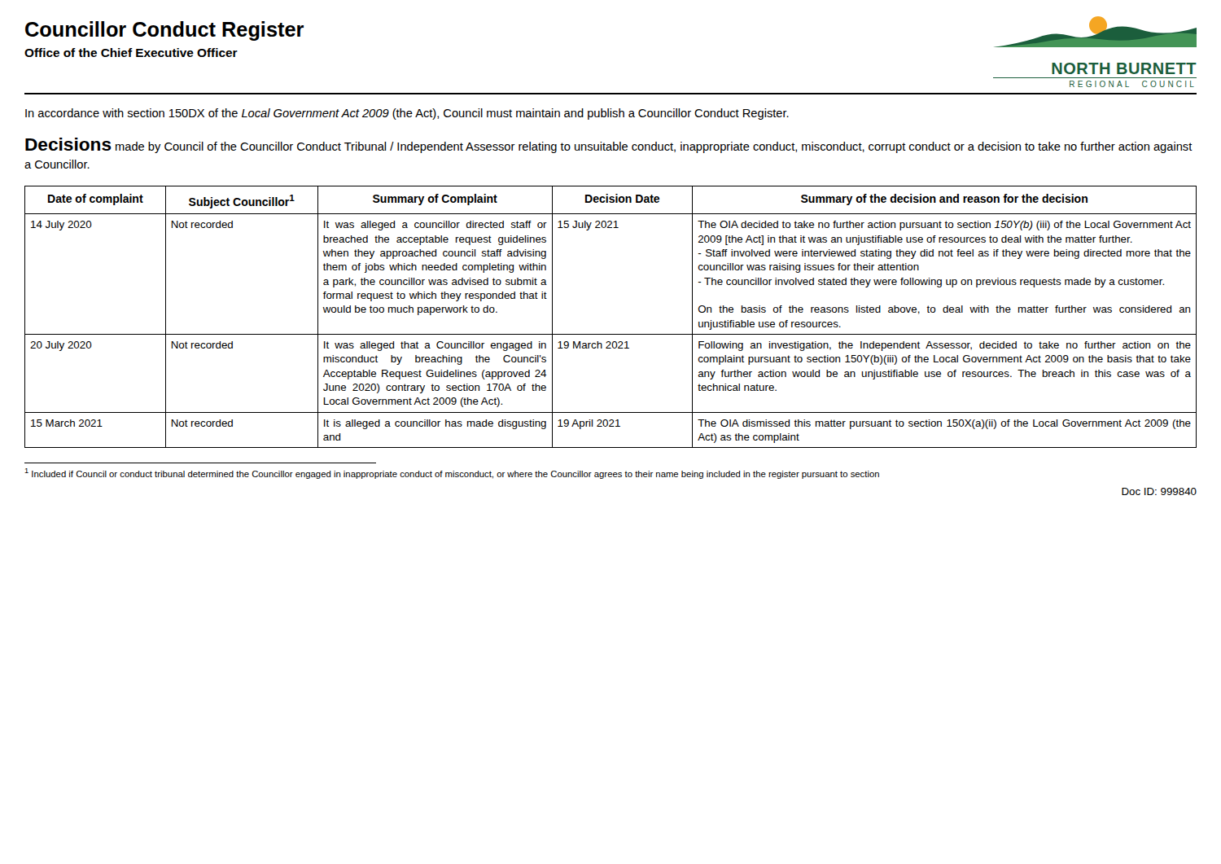Councillor Conduct Register
Office of the Chief Executive Officer
NORTH BURNETT
REGIONAL COUNCIL
In accordance with section 150DX of the Local Government Act 2009 (the Act), Council must maintain and publish a Councillor Conduct Register.
Decisions made by Council of the Councillor Conduct Tribunal / Independent Assessor relating to unsuitable conduct, inappropriate conduct, misconduct, corrupt conduct or a decision to take no further action against a Councillor.
| Date of complaint | Subject Councillor 1 | Summary of Complaint | Decision Date | Summary of the decision and reason for the decision |
| --- | --- | --- | --- | --- |
| 14 July 2020 | Not recorded | It was alleged a councillor directed staff or breached the acceptable request guidelines when they approached council staff advising them of jobs which needed completing within a park, the councillor was advised to submit a formal request to which they responded that it would be too much paperwork to do. | 15 July 2021 | The OIA decided to take no further action pursuant to section 150Y(b) (iii) of the Local Government Act 2009 [the Act] in that it was an unjustifiable use of resources to deal with the matter further. - Staff involved were interviewed stating they did not feel as if they were being directed more that the councillor was raising issues for their attention - The councillor involved stated they were following up on previous requests made by a customer. On the basis of the reasons listed above, to deal with the matter further was considered an unjustifiable use of resources. |
| 20 July 2020 | Not recorded | It was alleged that a Councillor engaged in misconduct by breaching the Council's Acceptable Request Guidelines (approved 24 June 2020) contrary to section 170A of the Local Government Act 2009 (the Act). | 19 March 2021 | Following an investigation, the Independent Assessor, decided to take no further action on the complaint pursuant to section 150Y(b)(iii) of the Local Government Act 2009 on the basis that to take any further action would be an unjustifiable use of resources. The breach in this case was of a technical nature. |
| 15 March 2021 | Not recorded | It is alleged a councillor has made disgusting and | 19 April 2021 | The OIA dismissed this matter pursuant to section 150X(a)(ii) of the Local Government Act 2009 (the Act) as the complaint |
1 Included if Council or conduct tribunal determined the Councillor engaged in inappropriate conduct of misconduct, or where the Councillor agrees to their name being included in the register pursuant to section
Doc ID: 999840